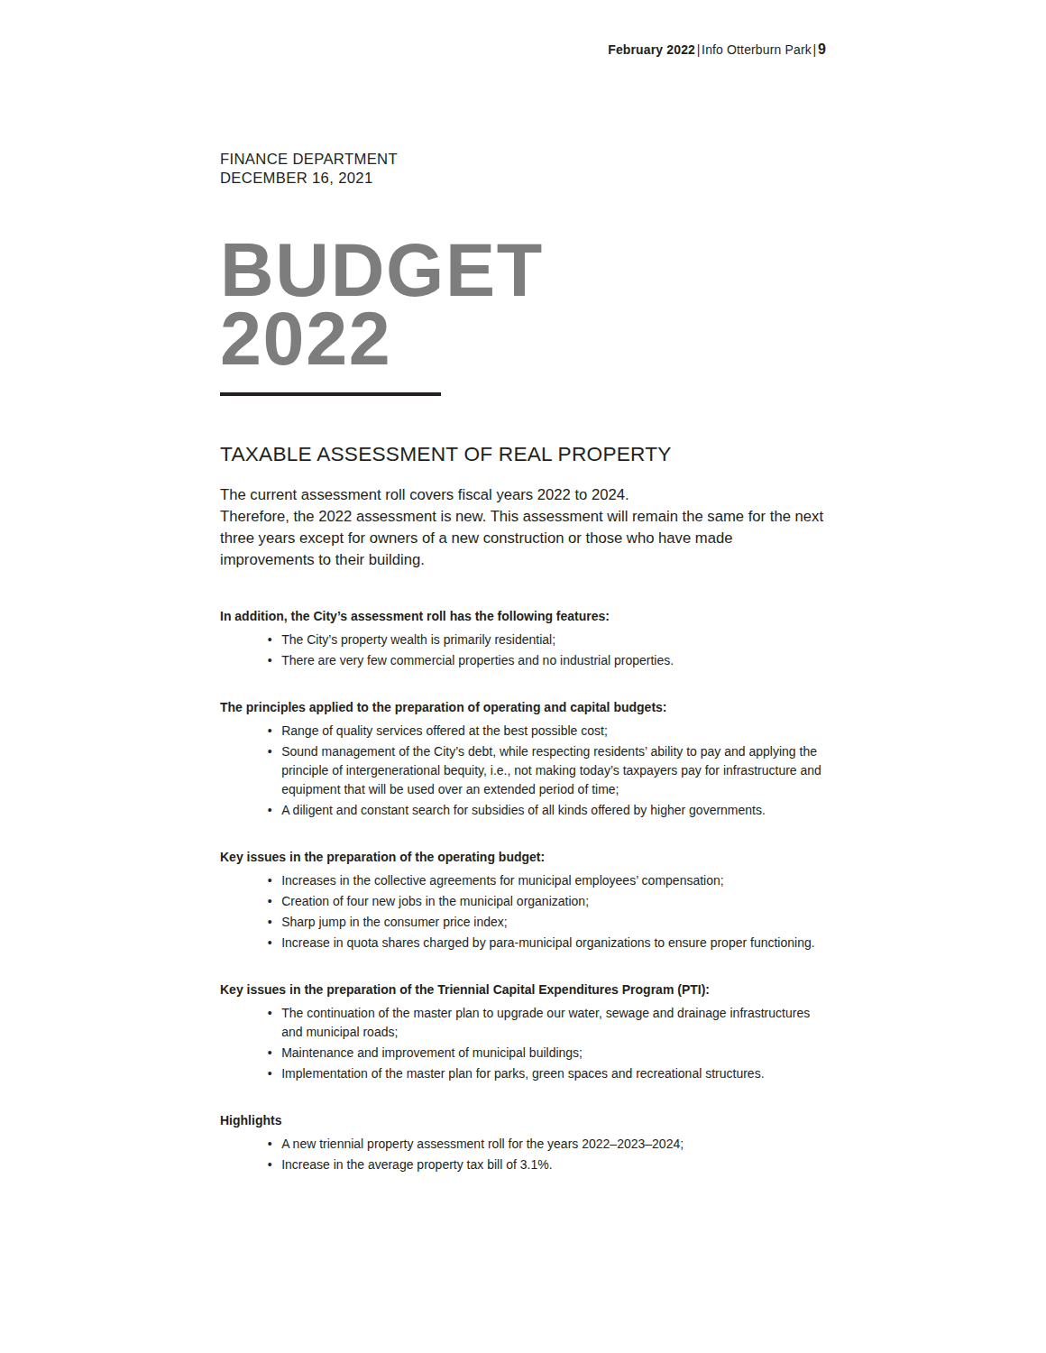February 2022|Info Otterburn Park|9
FINANCE DEPARTMENT
DECEMBER 16, 2021
BUDGET
2022
TAXABLE ASSESSMENT OF REAL PROPERTY
The current assessment roll covers fiscal years 2022 to 2024.
Therefore, the 2022 assessment is new. This assessment will remain the same for the next three years except for owners of a new construction or those who have made improvements to their building.
In addition, the City’s assessment roll has the following features:
The City’s property wealth is primarily residential;
There are very few commercial properties and no industrial properties.
The principles applied to the preparation of operating and capital budgets:
Range of quality services offered at the best possible cost;
Sound management of the City’s debt, while respecting residents’ ability to pay and applying the principle of intergenerational bequity, i.e., not making today’s taxpayers pay for infrastructure and equipment that will be used over an extended period of time;
A diligent and constant search for subsidies of all kinds offered by higher governments.
Key issues in the preparation of the operating budget:
Increases in the collective agreements for municipal employees’ compensation;
Creation of four new jobs in the municipal organization;
Sharp jump in the consumer price index;
Increase in quota shares charged by para-municipal organizations to ensure proper functioning.
Key issues in the preparation of the Triennial Capital Expenditures Program (PTI):
The continuation of the master plan to upgrade our water, sewage and drainage infrastructures and municipal roads;
Maintenance and improvement of municipal buildings;
Implementation of the master plan for parks, green spaces and recreational structures.
Highlights
A new triennial property assessment roll for the years 2022–2023–2024;
Increase in the average property tax bill of 3.1%.